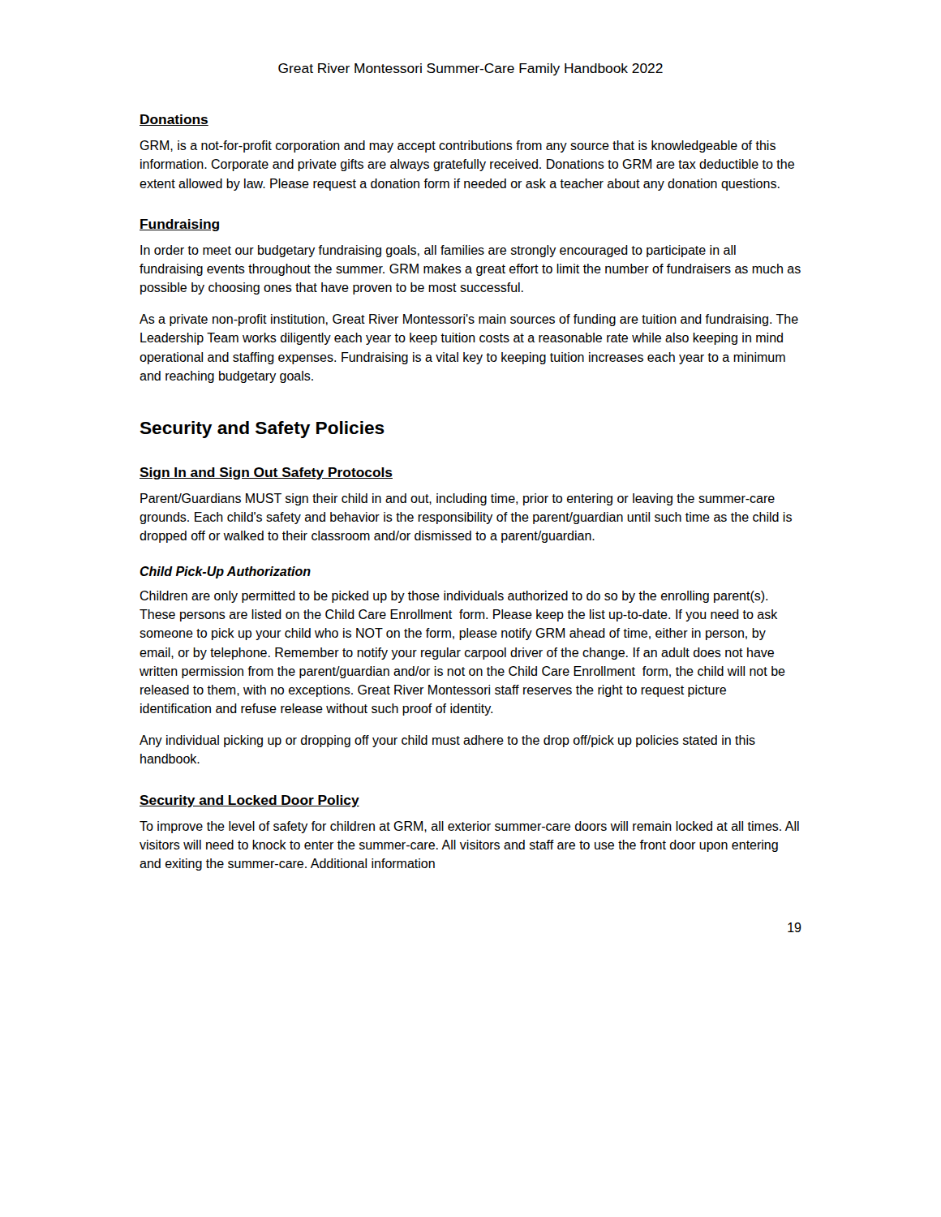Great River Montessori Summer-Care Family Handbook 2022
Donations
GRM, is a not-for-profit corporation and may accept contributions from any source that is knowledgeable of this information. Corporate and private gifts are always gratefully received. Donations to GRM are tax deductible to the extent allowed by law. Please request a donation form if needed or ask a teacher about any donation questions.
Fundraising
In order to meet our budgetary fundraising goals, all families are strongly encouraged to participate in all fundraising events throughout the summer. GRM makes a great effort to limit the number of fundraisers as much as possible by choosing ones that have proven to be most successful.
As a private non-profit institution, Great River Montessori's main sources of funding are tuition and fundraising. The Leadership Team works diligently each year to keep tuition costs at a reasonable rate while also keeping in mind operational and staffing expenses. Fundraising is a vital key to keeping tuition increases each year to a minimum and reaching budgetary goals.
Security and Safety Policies
Sign In and Sign Out Safety Protocols
Parent/Guardians MUST sign their child in and out, including time, prior to entering or leaving the summer-care grounds. Each child's safety and behavior is the responsibility of the parent/guardian until such time as the child is dropped off or walked to their classroom and/or dismissed to a parent/guardian.
Child Pick-Up Authorization
Children are only permitted to be picked up by those individuals authorized to do so by the enrolling parent(s). These persons are listed on the Child Care Enrollment form. Please keep the list up-to-date. If you need to ask someone to pick up your child who is NOT on the form, please notify GRM ahead of time, either in person, by email, or by telephone. Remember to notify your regular carpool driver of the change. If an adult does not have written permission from the parent/guardian and/or is not on the Child Care Enrollment form, the child will not be released to them, with no exceptions. Great River Montessori staff reserves the right to request picture identification and refuse release without such proof of identity.
Any individual picking up or dropping off your child must adhere to the drop off/pick up policies stated in this handbook.
Security and Locked Door Policy
To improve the level of safety for children at GRM, all exterior summer-care doors will remain locked at all times. All visitors will need to knock to enter the summer-care. All visitors and staff are to use the front door upon entering and exiting the summer-care. Additional information
19